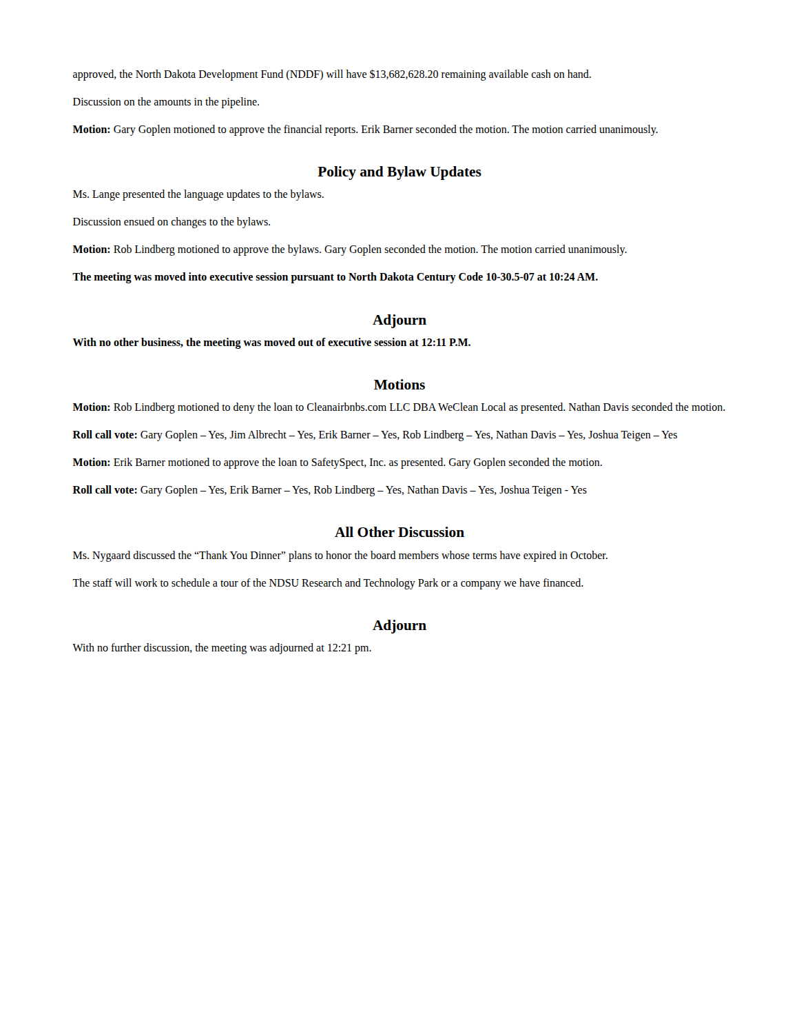approved, the North Dakota Development Fund (NDDF) will have $13,682,628.20 remaining available cash on hand.
Discussion on the amounts in the pipeline.
Motion: Gary Goplen motioned to approve the financial reports. Erik Barner seconded the motion. The motion carried unanimously.
Policy and Bylaw Updates
Ms. Lange presented the language updates to the bylaws.
Discussion ensued on changes to the bylaws.
Motion: Rob Lindberg motioned to approve the bylaws. Gary Goplen seconded the motion. The motion carried unanimously.
The meeting was moved into executive session pursuant to North Dakota Century Code 10-30.5-07 at 10:24 AM.
Adjourn
With no other business, the meeting was moved out of executive session at 12:11 P.M.
Motions
Motion: Rob Lindberg motioned to deny the loan to Cleanairbnbs.com LLC DBA WeClean Local as presented. Nathan Davis seconded the motion.
Roll call vote: Gary Goplen – Yes, Jim Albrecht – Yes, Erik Barner – Yes, Rob Lindberg – Yes, Nathan Davis – Yes, Joshua Teigen – Yes
Motion: Erik Barner motioned to approve the loan to SafetySpect, Inc. as presented. Gary Goplen seconded the motion.
Roll call vote: Gary Goplen – Yes, Erik Barner – Yes, Rob Lindberg – Yes, Nathan Davis – Yes, Joshua Teigen - Yes
All Other Discussion
Ms. Nygaard discussed the “Thank You Dinner” plans to honor the board members whose terms have expired in October.
The staff will work to schedule a tour of the NDSU Research and Technology Park or a company we have financed.
Adjourn
With no further discussion, the meeting was adjourned at 12:21 pm.